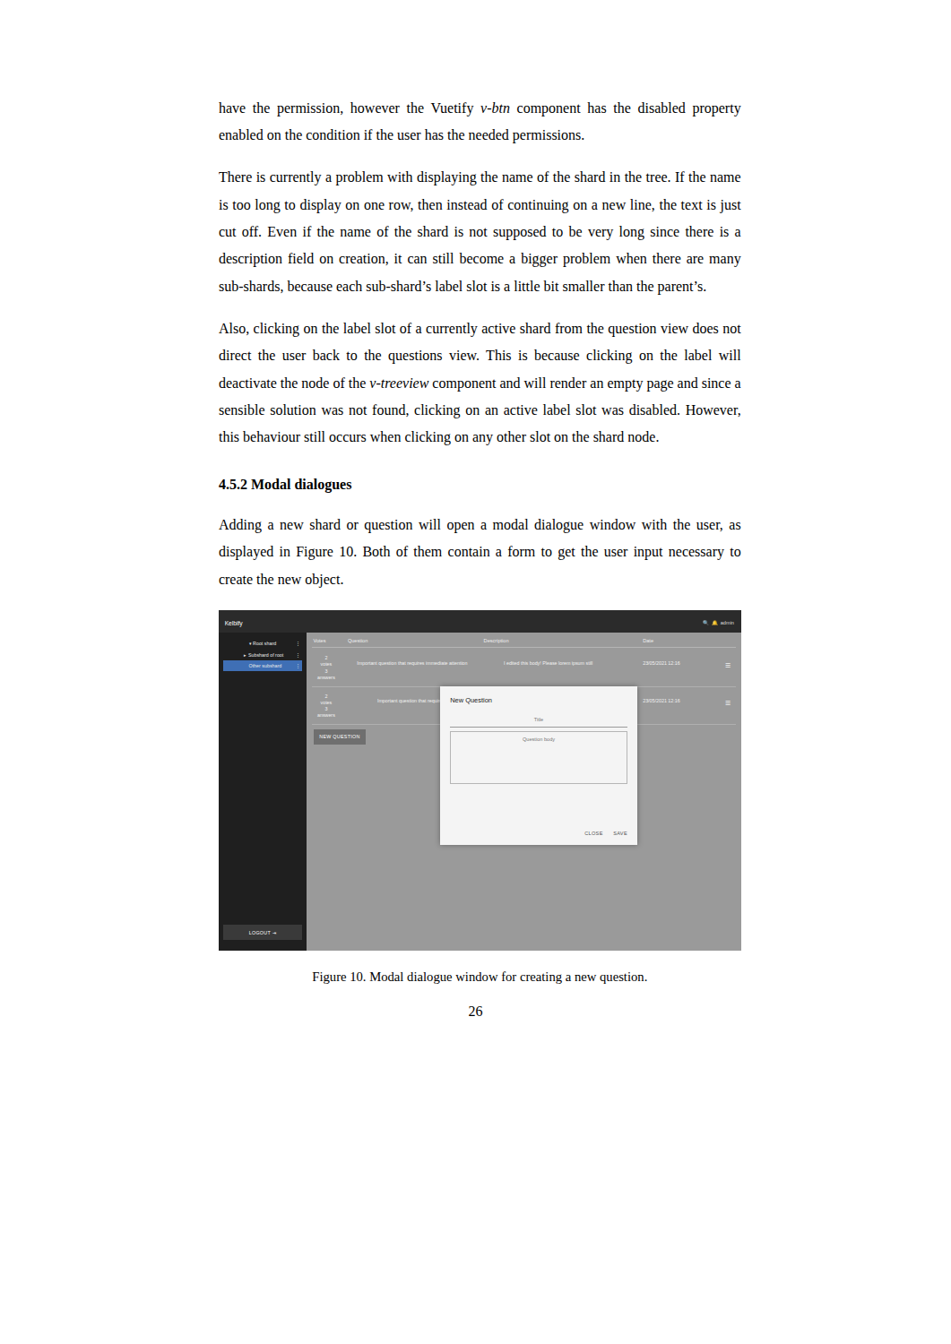have the permission, however the Vuetify v-btn component has the disabled property enabled on the condition if the user has the needed permissions.
There is currently a problem with displaying the name of the shard in the tree. If the name is too long to display on one row, then instead of continuing on a new line, the text is just cut off. Even if the name of the shard is not supposed to be very long since there is a description field on creation, it can still become a bigger problem when there are many sub-shards, because each sub-shard’s label slot is a little bit smaller than the parent’s.
Also, clicking on the label slot of a currently active shard from the question view does not direct the user back to the questions view. This is because clicking on the label will deactivate the node of the v-treeview component and will render an empty page and since a sensible solution was not found, clicking on an active label slot was disabled. However, this behaviour still occurs when clicking on any other slot on the shard node.
4.5.2 Modal dialogues
Adding a new shard or question will open a modal dialogue window with the user, as displayed in Figure 10. Both of them contain a form to get the user input necessary to create the new object.
Kelbify
🔍 🔔 admin
▾ Root shard⋮
▸ Subshard of root⋮
Other subshard⋮
LOGOUT ⇥
Votes Question Description Date
2
votes
3
answers
Important question that requires immediate attention
I edited this body! Please lorem ipsum still
23/05/2021 12:16
☰
2
votes
3
answers
Important question that requires i
23/05/2021 12:16
☰
NEW QUESTION
New Question
Title
Question body
CLOSE SAVE
Figure 10. Modal dialogue window for creating a new question.
26